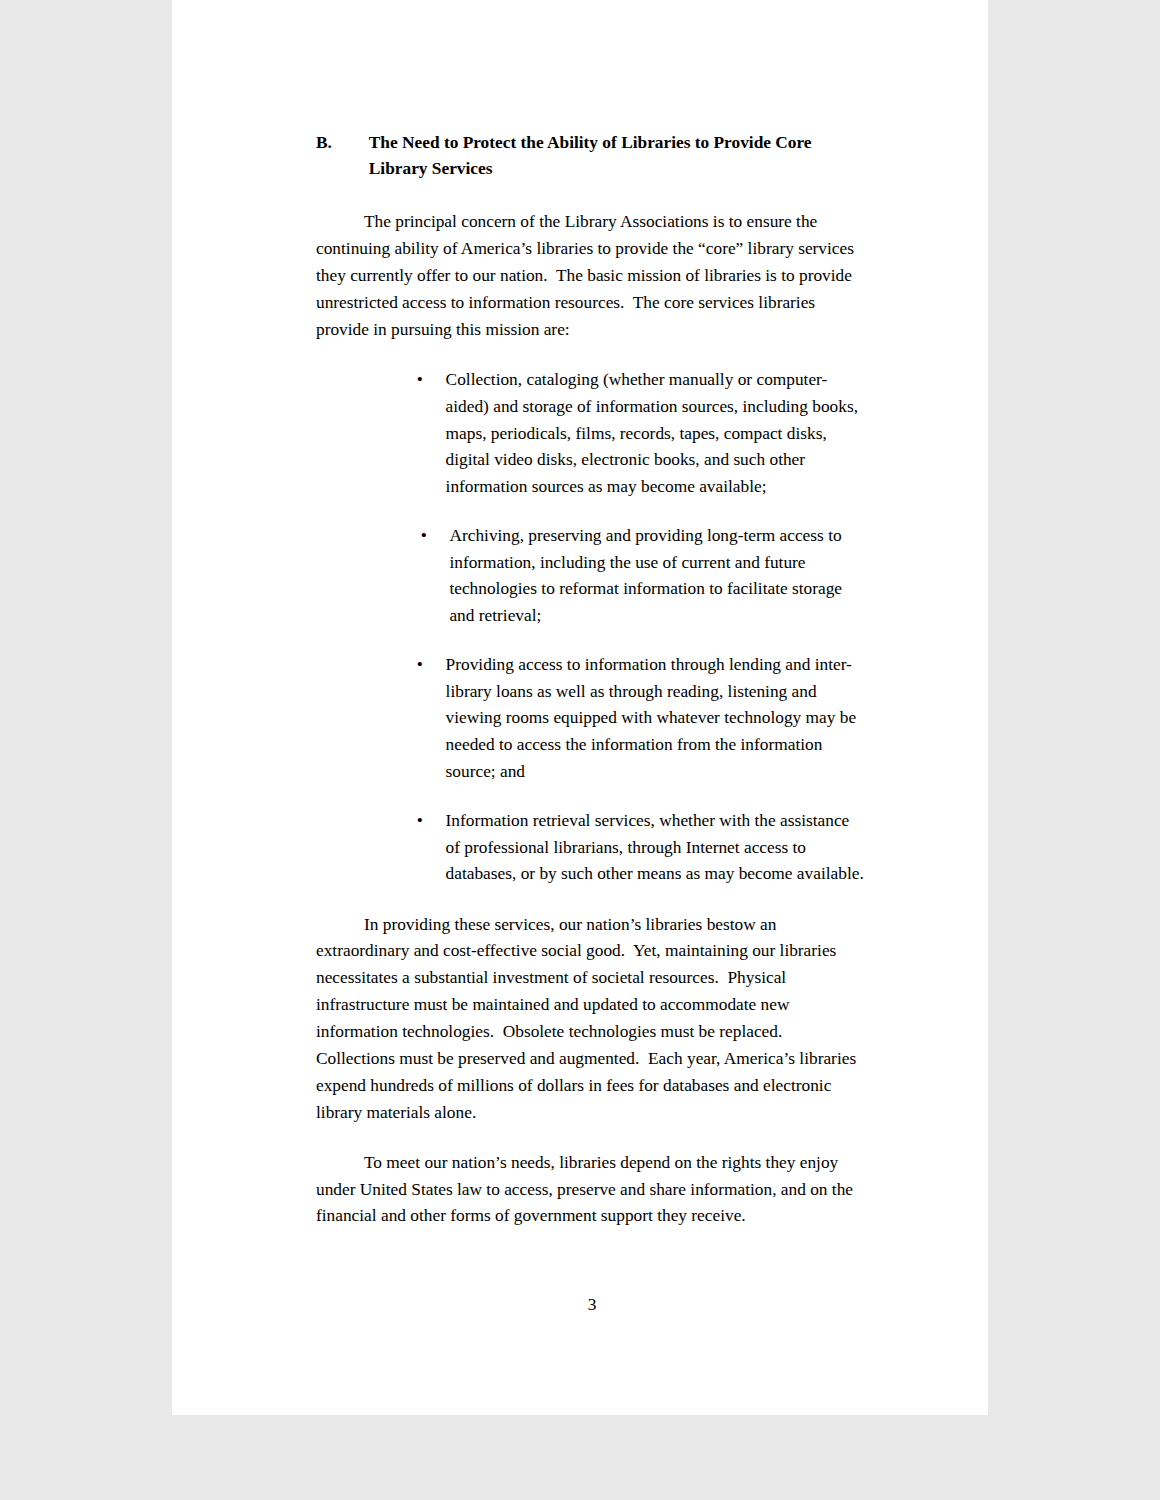B. The Need to Protect the Ability of Libraries to Provide CoreLibrary Services
The principal concern of the Library Associations is to ensure the continuing ability of America’s libraries to provide the “core” library services they currently offer to our nation. The basic mission of libraries is to provide unrestricted access to information resources. The core services libraries provide in pursuing this mission are:
Collection, cataloging (whether manually or computer-aided) and storage of information sources, including books, maps, periodicals, films, records, tapes, compact disks, digital video disks, electronic books, and such other information sources as may become available;
Archiving, preserving and providing long-term access to information, including the use of current and future technologies to reformat information to facilitate storage and retrieval;
Providing access to information through lending and inter-library loans as well as through reading, listening and viewing rooms equipped with whatever technology may be needed to access the information from the information source; and
Information retrieval services, whether with the assistance of professional librarians, through Internet access to databases, or by such other means as may become available.
In providing these services, our nation’s libraries bestow an extraordinary and cost-effective social good. Yet, maintaining our libraries necessitates a substantial investment of societal resources. Physical infrastructure must be maintained and updated to accommodate new information technologies. Obsolete technologies must be replaced. Collections must be preserved and augmented. Each year, America’s libraries expend hundreds of millions of dollars in fees for databases and electronic library materials alone.
To meet our nation’s needs, libraries depend on the rights they enjoy under United States law to access, preserve and share information, and on the financial and other forms of government support they receive.
3